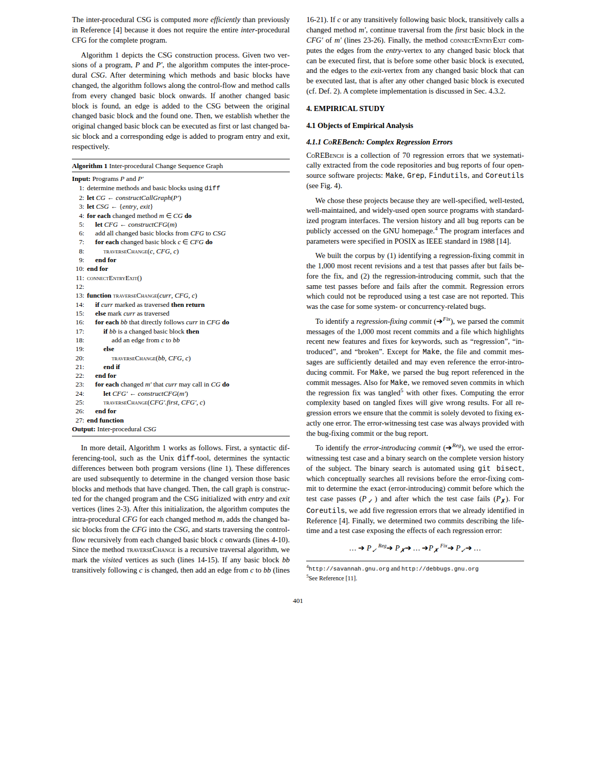The inter-procedural CSG is computed more efficiently than previously in Reference [4] because it does not require the entire inter-procedural CFG for the complete program.
Algorithm 1 depicts the CSG construction process. Given two versions of a program, P and P′, the algorithm computes the inter-procedural CSG. After determining which methods and basic blocks have changed, the algorithm follows along the control-flow and method calls from every changed basic block onwards. If another changed basic block is found, an edge is added to the CSG between the original changed basic block and the found one. Then, we establish whether the original changed basic block can be executed as first or last changed basic block and a corresponding edge is added to program entry and exit, respectively.
Algorithm 1 Inter-procedural Change Sequence Graph
Input: Programs P and P′
determine methods and basic blocks using diff
let CG ← constructCallGraph(P′)
let CSG ← {entry, exit}
for each changed method m ∈ CG do
let CFG ← constructCFG(m)
add all changed basic blocks from CFG to CSG
for each changed basic block c ∈ CFG do
traverseChange(c, CFG, c)
end for
end for
connectEntryExit()
function traverseChange(curr, CFG, c)
if curr marked as traversed then return
else mark curr as traversed
for each bb that directly follows curr in CFG do
if bb is a changed basic block then
add an edge from c to bb
else
traverseChange(bb, CFG, c)
end if
end for
for each changed m′ that curr may call in CG do
let CFG′ ← constructCFG(m′)
traverseChange(CFG′.first, CFG′, c)
end for
end function
Output: Inter-procedural CSG
In more detail, Algorithm 1 works as follows. First, a syntactic differencing-tool, such as the Unix diff-tool, determines the syntactic differences between both program versions (line 1). These differences are used subsequently to determine in the changed version those basic blocks and methods that have changed. Then, the call graph is constructed for the changed program and the CSG initialized with entry and exit vertices (lines 2-3). After this initialization, the algorithm computes the intra-procedural CFG for each changed method m, adds the changed basic blocks from the CFG into the CSG, and starts traversing the control-flow recursively from each changed basic block c onwards (lines 4-10). Since the method traverseChange is a recursive traversal algorithm, we mark the visited vertices as such (lines 14-15). If any basic block bb transitively following c is changed, then add an edge from c to bb (lines 16-21). If c or any transitively following basic block, transitively calls a changed method m′, continue traversal from the first basic block in the CFG′ of m′ (lines 23-26). Finally, the method connectEntryExit computes the edges from the entry-vertex to any changed basic block that can be executed first, that is before some other basic block is executed, and the edges to the exit-vertex from any changed basic block that can be executed last, that is after any other changed basic block is executed (cf. Def. 2). A complete implementation is discussed in Sec. 4.3.2.
4. EMPIRICAL STUDY
4.1 Objects of Empirical Analysis
4.1.1 Co REBench: Complex Regression Errors
CoREBench is a collection of 70 regression errors that we systematically extracted from the code repositories and bug reports of four open-source software projects: Make, Grep, Findutils, and Coreutils (see Fig. 4).
We chose these projects because they are well-specified, well-tested, well-maintained, and widely-used open source programs with standardized program interfaces. The version history and all bug reports can be publicly accessed on the GNU homepage.4 The program interfaces and parameters were specified in POSIX as IEEE standard in 1988 [14].
We built the corpus by (1) identifying a regression-fixing commit in the 1,000 most recent revisions and a test that passes after but fails before the fix, and (2) the regression-introducing commit, such that the same test passes before and fails after the commit. Regression errors which could not be reproduced using a test case are not reported. This was the case for some system- or concurrency-related bugs.
To identify a regression-fixing commit (➔Fix), we parsed the commit messages of the 1,000 most recent commits and a file which highlights recent new features and fixes for keywords, such as “regression”, “introduced”, and “broken”. Except for Make, the file and commit messages are sufficiently detailed and may even reference the error-introducing commit. For Make, we parsed the bug report referenced in the commit messages. Also for Make, we removed seven commits in which the regression fix was tangled5 with other fixes. Computing the error complexity based on tangled fixes will give wrong results. For all regression errors we ensure that the commit is solely devoted to fixing exactly one error. The error-witnessing test case was always provided with the bug-fixing commit or the bug report.
To identify the error-introducing commit (➔Reg), we used the error-witnessing test case and a binary search on the complete version history of the subject. The binary search is automated using git bisect, which conceptually searches all revisions before the error-fixing commit to determine the exact (error-introducing) commit before which the test case passes (P✓) and after which the test case fails (P✗). For Coreutils, we add five regression errors that we already identified in Reference [4]. Finally, we determined two commits describing the lifetime and a test case exposing the effects of each regression error:
… ➔ P✓ Reg➔ P✗➔ … ➔P✗ Fix➔ P✓➔ …
4http://savannah.gnu.org and http://debbugs.gnu.org
5See Reference [11].
401